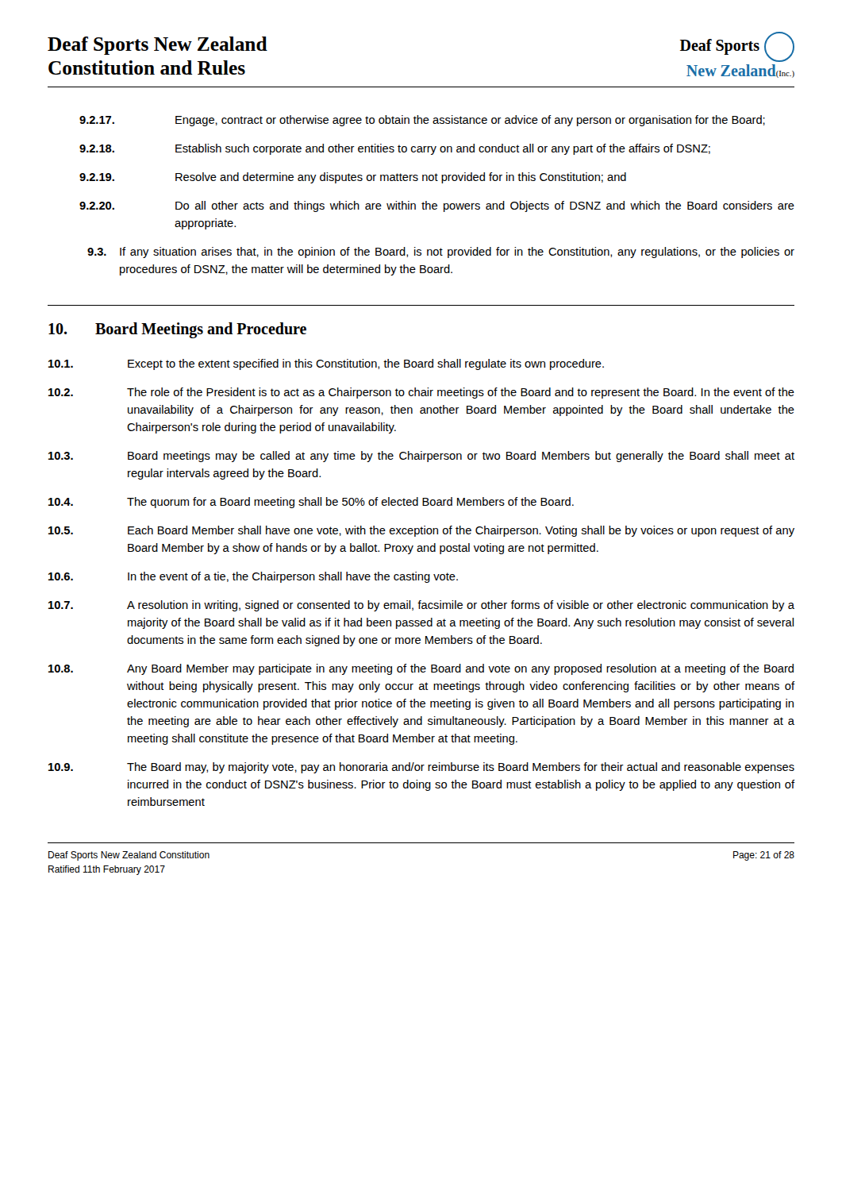Deaf Sports New Zealand
Constitution and Rules
Deaf Sports
New Zealand(Inc.)
9.2.17.
Engage, contract or otherwise agree to obtain the assistance or advice of any person or organisation for the Board;
9.2.18.
Establish such corporate and other entities to carry on and conduct all or any part of the affairs of DSNZ;
9.2.19.
Resolve and determine any disputes or matters not provided for in this Constitution; and
9.2.20.
Do all other acts and things which are within the powers and Objects of DSNZ and which the Board considers are appropriate.
9.3.
If any situation arises that, in the opinion of the Board, is not provided for in the Constitution, any regulations, or the policies or procedures of DSNZ, the matter will be determined by the Board.
10. Board Meetings and Procedure
10.1.
Except to the extent specified in this Constitution, the Board shall regulate its own procedure.
10.2.
The role of the President is to act as a Chairperson to chair meetings of the Board and to represent the Board. In the event of the unavailability of a Chairperson for any reason, then another Board Member appointed by the Board shall undertake the Chairperson's role during the period of unavailability.
10.3.
Board meetings may be called at any time by the Chairperson or two Board Members but generally the Board shall meet at regular intervals agreed by the Board.
10.4.
The quorum for a Board meeting shall be 50% of elected Board Members of the Board.
10.5.
Each Board Member shall have one vote, with the exception of the Chairperson. Voting shall be by voices or upon request of any Board Member by a show of hands or by a ballot. Proxy and postal voting are not permitted.
10.6.
In the event of a tie, the Chairperson shall have the casting vote.
10.7.
A resolution in writing, signed or consented to by email, facsimile or other forms of visible or other electronic communication by a majority of the Board shall be valid as if it had been passed at a meeting of the Board. Any such resolution may consist of several documents in the same form each signed by one or more Members of the Board.
10.8.
Any Board Member may participate in any meeting of the Board and vote on any proposed resolution at a meeting of the Board without being physically present. This may only occur at meetings through video conferencing facilities or by other means of electronic communication provided that prior notice of the meeting is given to all Board Members and all persons participating in the meeting are able to hear each other effectively and simultaneously. Participation by a Board Member in this manner at a meeting shall constitute the presence of that Board Member at that meeting.
10.9.
The Board may, by majority vote, pay an honoraria and/or reimburse its Board Members for their actual and reasonable expenses incurred in the conduct of DSNZ's business. Prior to doing so the Board must establish a policy to be applied to any question of reimbursement
Deaf Sports New Zealand Constitution
Ratified 11th February 2017
Page: 21 of 28